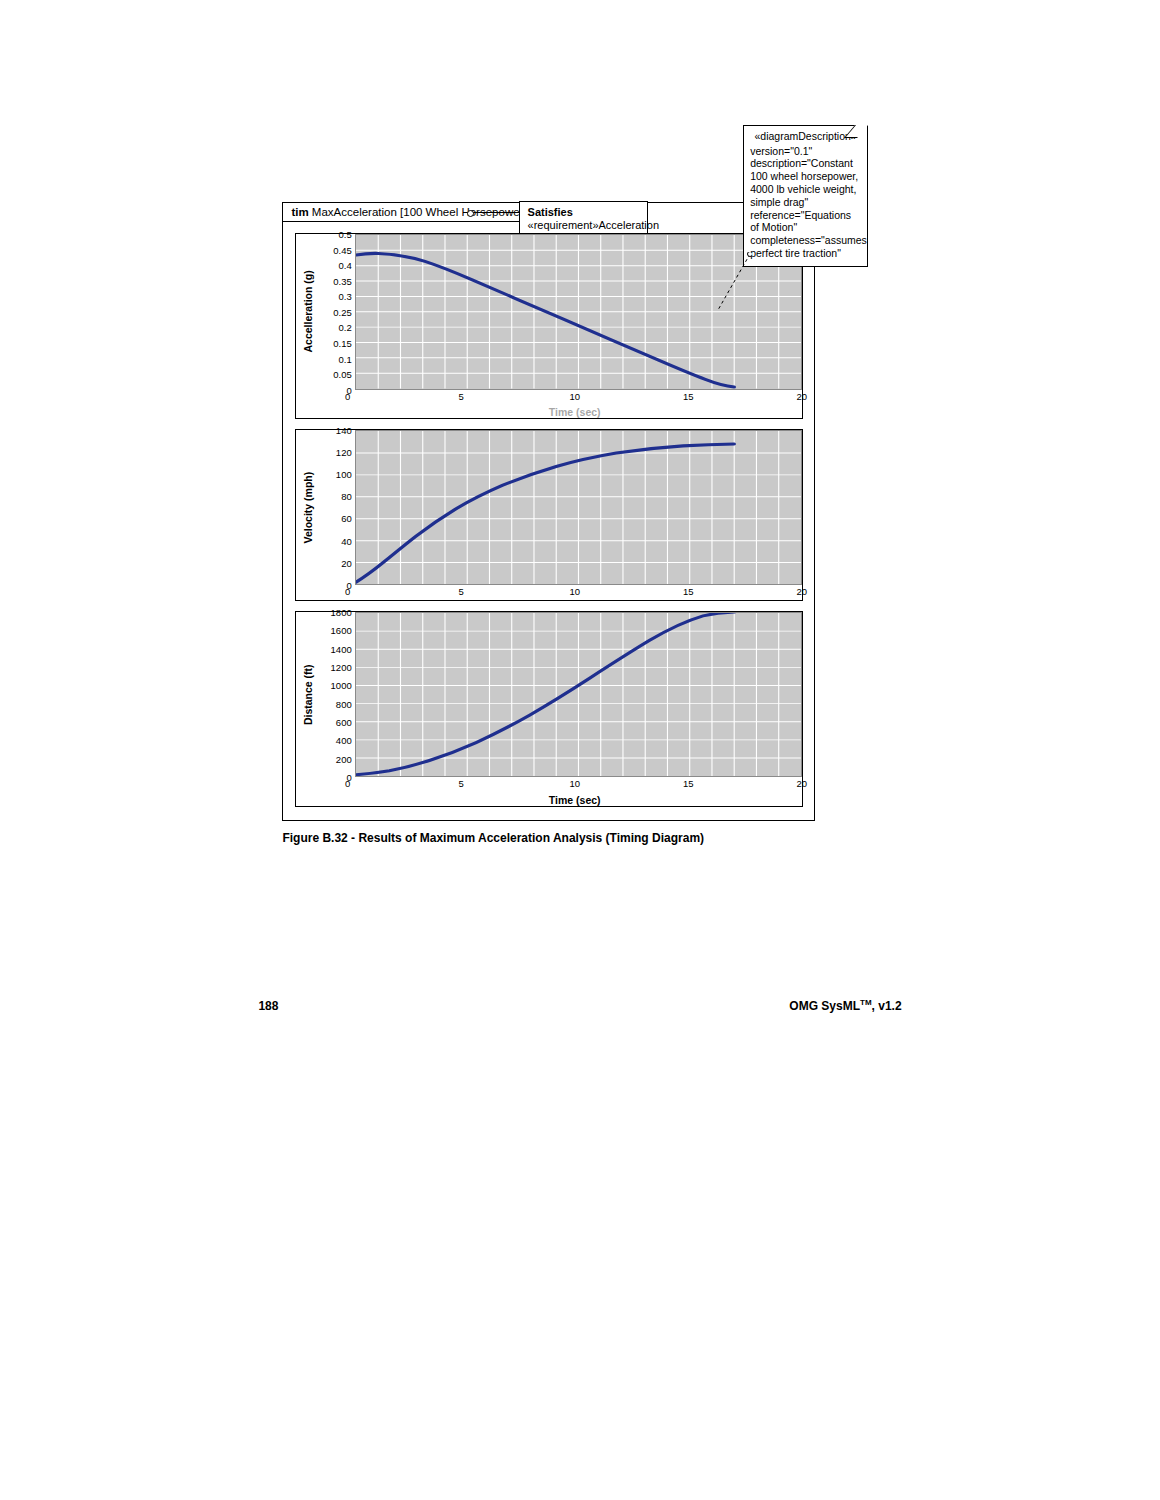tim MaxAcceleration [100 Wheel Horsepower]
Satisfies
«requirement»Acceleration
Accelleration (g)
0.5 0.45 0.4 0.35 0.3 0.25 0.2 0.15 0.1 0.05 0
0 5 10 15 20
Time (sec)
Velocity (mph)
140 120 100 80 60 40 20 0
0 5 10 15 20
Distance (ft)
1800 1600 1400 1200 1000 800 600 400 200 0
0 5 10 15 20
Time (sec)
«diagramDescription» version="0.1"
description="Constant 100 wheel horsepower, 4000 lb vehicle weight, simple drag"
reference="Equations of Motion"
completeness="assumes perfect tire traction"
Figure B.32 - Results of Maximum Acceleration Analysis (Timing Diagram)
188
OMG SysMLTM, v1.2